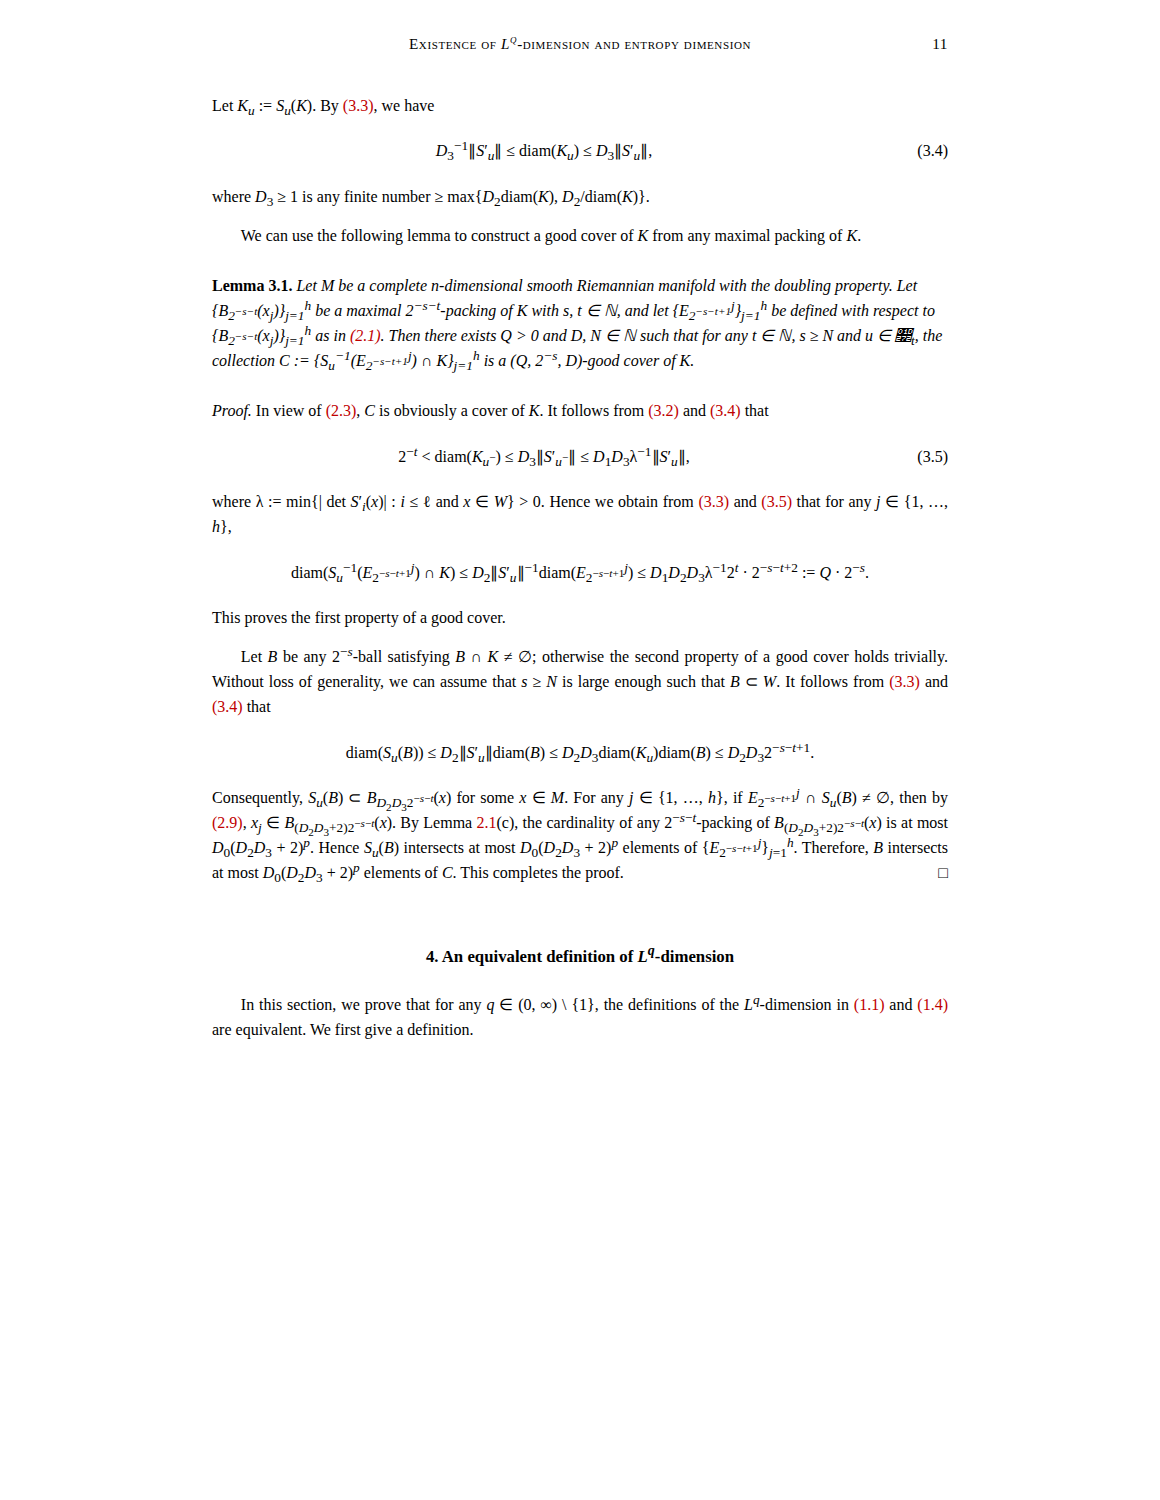Existence of Lq-dimension and entropy dimension 11
Let Ku := Su(K). By (3.3), we have
D3−1∥S′u∥ ≤ diam(Ku) ≤ D3∥S′u∥,
(3.4)
where D3 ≥ 1 is any finite number ≥ max{D2diam(K), D2/diam(K)}.
We can use the following lemma to construct a good cover of K from any maximal packing of K.
Lemma 3.1. Let M be a complete n-dimensional smooth Riemannian manifold with the doubling property. Let {B2−s−t(xj)}j=1h be a maximal 2−s−t-packing of K with s, t ∈ ℕ, and let {E2−s−t+1j}j=1h be defined with respect to {B2−s−t(xj)}j=1h as in (2.1). Then there exists Q > 0 and D, N ∈ ℕ such that for any t ∈ ℕ, s ≥ N and u ∈ 𝉲t, the collection C := {Su−1(E2−s−t+1j) ∩ K}j=1h is a (Q, 2−s, D)-good cover of K.
Proof. In view of (2.3), C is obviously a cover of K. It follows from (3.2) and (3.4) that
2−t < diam(Ku−) ≤ D3∥S′u−∥ ≤ D1D3λ−1∥S′u∥,
(3.5)
where λ := min{| det S′i(x)| : i ≤ ℓ and x ∈ W} > 0. Hence we obtain from (3.3) and (3.5) that for any j ∈ {1, …, h},
diam(Su−1(E2−s−t+1j) ∩ K) ≤ D2∥S′u∥−1diam(E2−s−t+1j) ≤ D1D2D3λ−12t · 2−s−t+2 := Q · 2−s.
This proves the first property of a good cover.
Let B be any 2−s-ball satisfying B ∩ K ≠ ∅; otherwise the second property of a good cover holds trivially. Without loss of generality, we can assume that s ≥ N is large enough such that B ⊂ W. It follows from (3.3) and (3.4) that
diam(Su(B)) ≤ D2∥S′u∥diam(B) ≤ D2D3diam(Ku)diam(B) ≤ D2D32−s−t+1.
Consequently, Su(B) ⊂ BD2D32−s−t(x) for some x ∈ M. For any j ∈ {1, …, h}, if E2−s−t+1j ∩ Su(B) ≠ ∅, then by (2.9), xj ∈ B(D2D3+2)2−s−t(x). By Lemma 2.1(c), the cardinality of any 2−s−t-packing of B(D2D3+2)2−s−t(x) is at most D0(D2D3 + 2)p. Hence Su(B) intersects at most D0(D2D3 + 2)p elements of {E2−s−t+1j}j=1h. Therefore, B intersects at most D0(D2D3 + 2)p elements of C. This completes the proof. □
4. An equivalent definition of Lq-dimension
In this section, we prove that for any q ∈ (0, ∞) \ {1}, the definitions of the Lq-dimension in (1.1) and (1.4) are equivalent. We first give a definition.